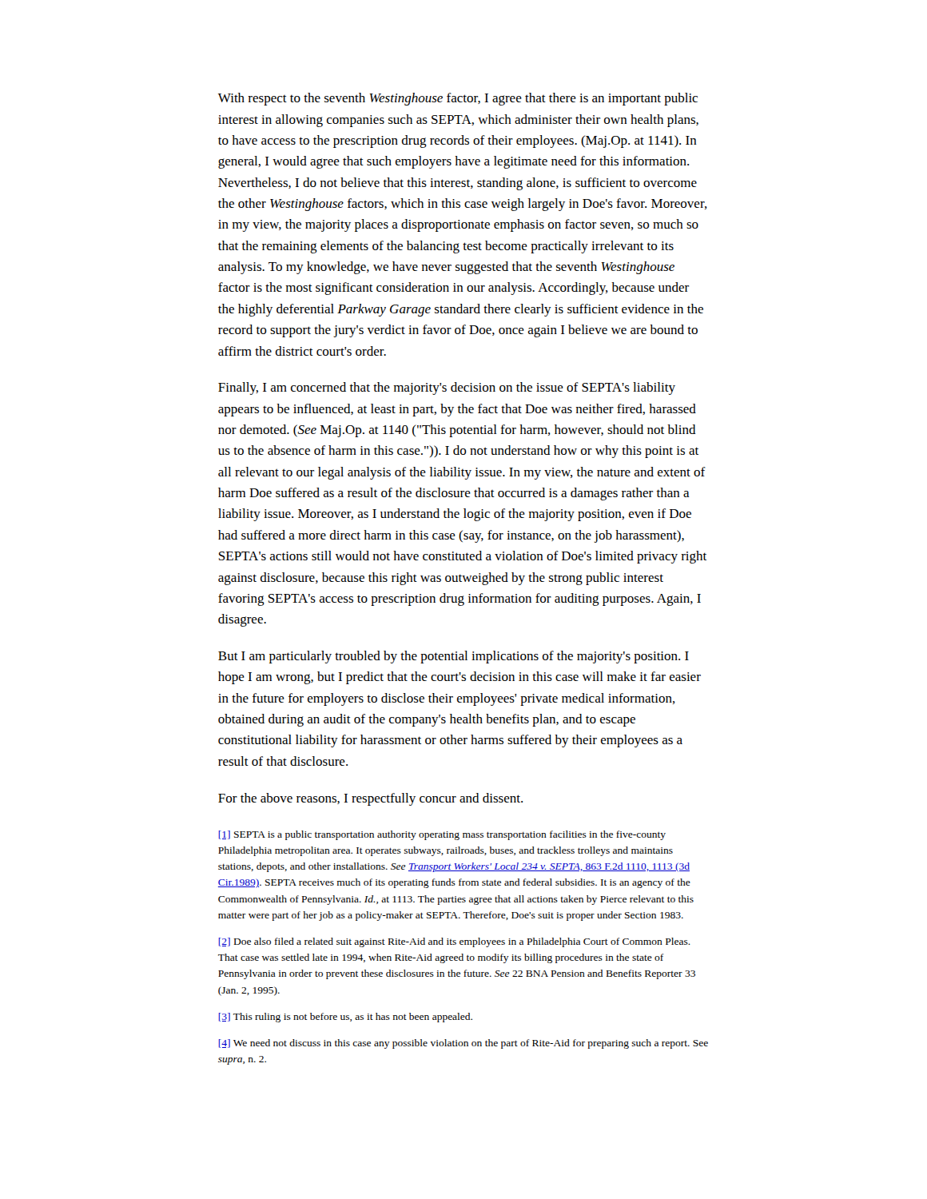With respect to the seventh Westinghouse factor, I agree that there is an important public interest in allowing companies such as SEPTA, which administer their own health plans, to have access to the prescription drug records of their employees. (Maj.Op. at 1141). In general, I would agree that such employers have a legitimate need for this information. Nevertheless, I do not believe that this interest, standing alone, is sufficient to overcome the other Westinghouse factors, which in this case weigh largely in Doe's favor. Moreover, in my view, the majority places a disproportionate emphasis on factor seven, so much so that the remaining elements of the balancing test become practically irrelevant to its analysis. To my knowledge, we have never suggested that the seventh Westinghouse factor is the most significant consideration in our analysis. Accordingly, because under the highly deferential Parkway Garage standard there clearly is sufficient evidence in the record to support the jury's verdict in favor of Doe, once again I believe we are bound to affirm the district court's order.
Finally, I am concerned that the majority's decision on the issue of SEPTA's liability appears to be influenced, at least in part, by the fact that Doe was neither fired, harassed nor demoted. (See Maj.Op. at 1140 ("This potential for harm, however, should not blind us to the absence of harm in this case.")). I do not understand how or why this point is at all relevant to our legal analysis of the liability issue. In my view, the nature and extent of harm Doe suffered as a result of the disclosure that occurred is a damages rather than a liability issue. Moreover, as I understand the logic of the majority position, even if Doe had suffered a more direct harm in this case (say, for instance, on the job harassment), SEPTA's actions still would not have constituted a violation of Doe's limited privacy right against disclosure, because this right was outweighed by the strong public interest favoring SEPTA's access to prescription drug information for auditing purposes. Again, I disagree.
But I am particularly troubled by the potential implications of the majority's position. I hope I am wrong, but I predict that the court's decision in this case will make it far easier in the future for employers to disclose their employees' private medical information, obtained during an audit of the company's health benefits plan, and to escape constitutional liability for harassment or other harms suffered by their employees as a result of that disclosure.
For the above reasons, I respectfully concur and dissent.
[1] SEPTA is a public transportation authority operating mass transportation facilities in the five-county Philadelphia metropolitan area. It operates subways, railroads, buses, and trackless trolleys and maintains stations, depots, and other installations. See Transport Workers' Local 234 v. SEPTA, 863 F.2d 1110, 1113 (3d Cir.1989). SEPTA receives much of its operating funds from state and federal subsidies. It is an agency of the Commonwealth of Pennsylvania. Id., at 1113. The parties agree that all actions taken by Pierce relevant to this matter were part of her job as a policy-maker at SEPTA. Therefore, Doe's suit is proper under Section 1983.
[2] Doe also filed a related suit against Rite-Aid and its employees in a Philadelphia Court of Common Pleas. That case was settled late in 1994, when Rite-Aid agreed to modify its billing procedures in the state of Pennsylvania in order to prevent these disclosures in the future. See 22 BNA Pension and Benefits Reporter 33 (Jan. 2, 1995).
[3] This ruling is not before us, as it has not been appealed.
[4] We need not discuss in this case any possible violation on the part of Rite-Aid for preparing such a report. See supra, n. 2.